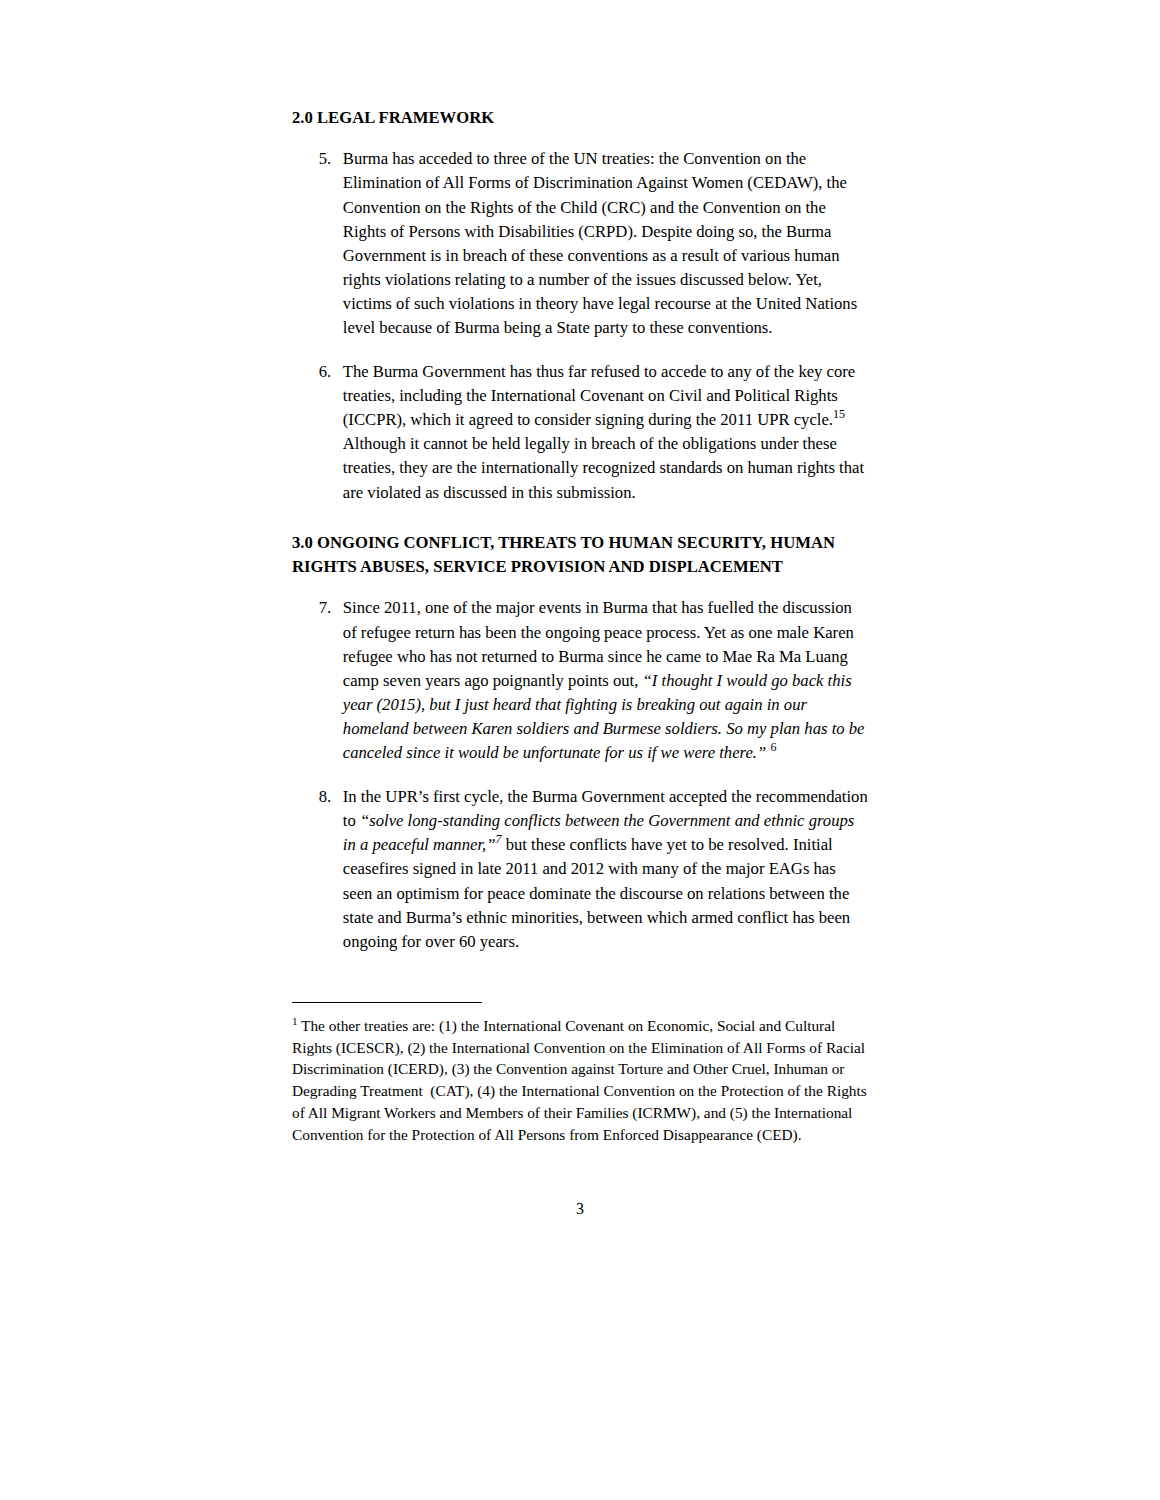2.0 LEGAL FRAMEWORK
Burma has acceded to three of the UN treaties: the Convention on the Elimination of All Forms of Discrimination Against Women (CEDAW), the Convention on the Rights of the Child (CRC) and the Convention on the Rights of Persons with Disabilities (CRPD). Despite doing so, the Burma Government is in breach of these conventions as a result of various human rights violations relating to a number of the issues discussed below. Yet, victims of such violations in theory have legal recourse at the United Nations level because of Burma being a State party to these conventions.
The Burma Government has thus far refused to accede to any of the key core treaties, including the International Covenant on Civil and Political Rights (ICCPR), which it agreed to consider signing during the 2011 UPR cycle.15 Although it cannot be held legally in breach of the obligations under these treaties, they are the internationally recognized standards on human rights that are violated as discussed in this submission.
3.0 ONGOING CONFLICT, THREATS TO HUMAN SECURITY, HUMAN RIGHTS ABUSES, SERVICE PROVISION AND DISPLACEMENT
Since 2011, one of the major events in Burma that has fuelled the discussion of refugee return has been the ongoing peace process. Yet as one male Karen refugee who has not returned to Burma since he came to Mae Ra Ma Luang camp seven years ago poignantly points out, “I thought I would go back this year (2015), but I just heard that fighting is breaking out again in our homeland between Karen soldiers and Burmese soldiers. So my plan has to be canceled since it would be unfortunate for us if we were there.” 6
In the UPR’s first cycle, the Burma Government accepted the recommendation to “solve long-standing conflicts between the Government and ethnic groups in a peaceful manner,”7 but these conflicts have yet to be resolved. Initial ceasefires signed in late 2011 and 2012 with many of the major EAGs has seen an optimism for peace dominate the discourse on relations between the state and Burma’s ethnic minorities, between which armed conflict has been ongoing for over 60 years.
1 The other treaties are: (1) the International Covenant on Economic, Social and Cultural Rights (ICESCR), (2) the International Convention on the Elimination of All Forms of Racial Discrimination (ICERD), (3) the Convention against Torture and Other Cruel, Inhuman or Degrading Treatment (CAT), (4) the International Convention on the Protection of the Rights of All Migrant Workers and Members of their Families (ICRMW), and (5) the International Convention for the Protection of All Persons from Enforced Disappearance (CED).
3